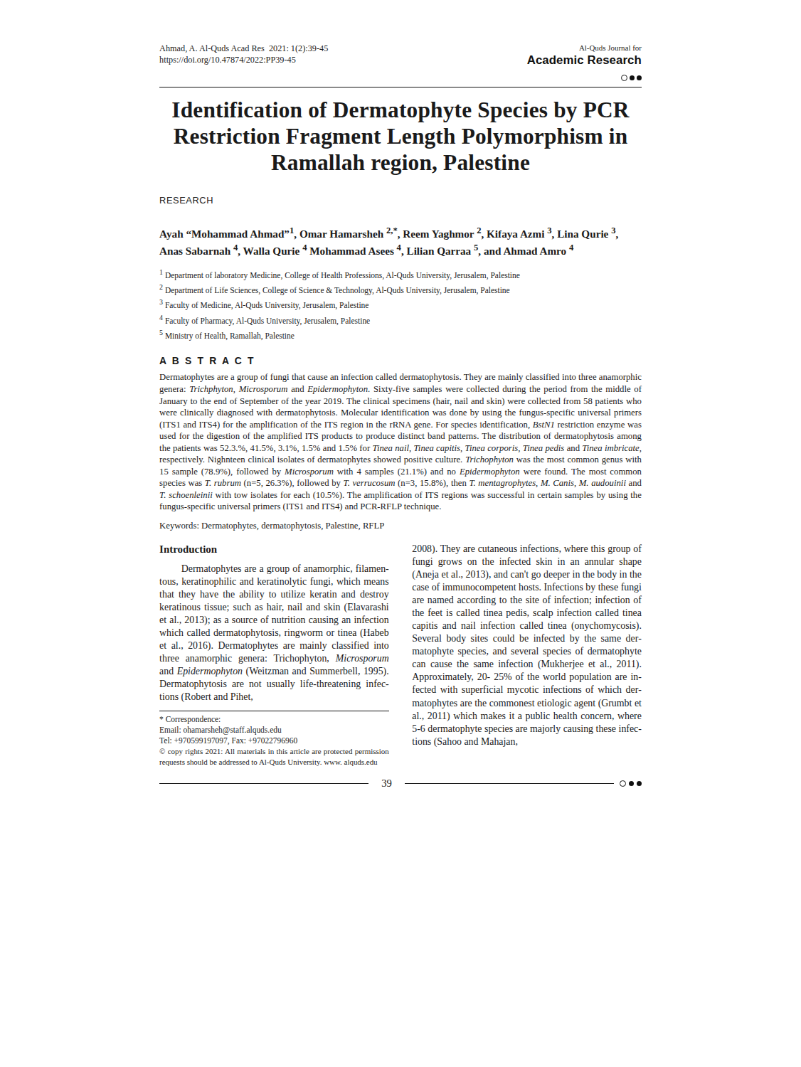Ahmad, A. Al-Quds Acad Res 2021: 1(2):39-45
https://doi.org/10.47874/2022:PP39-45
Al-Quds Journal for
Academic Research
Identification of Dermatophyte Species by PCR Restriction Fragment Length Polymorphism in Ramallah region, Palestine
RESEARCH
Ayah “Mohammad Ahmad”1, Omar Hamarsheh 2,*, Reem Yaghmor 2, Kifaya Azmi 3, Lina Qurie 3, Anas Sabarnah 4, Walla Qurie 4 Mohammad Asees 4, Lilian Qarraa 5, and Ahmad Amro 4
1 Department of laboratory Medicine, College of Health Professions, Al-Quds University, Jerusalem, Palestine
2 Department of Life Sciences, College of Science & Technology, Al-Quds University, Jerusalem, Palestine
3 Faculty of Medicine, Al-Quds University, Jerusalem, Palestine
4 Faculty of Pharmacy, Al-Quds University, Jerusalem, Palestine
5 Ministry of Health, Ramallah, Palestine
A B S T R A C T
Dermatophytes are a group of fungi that cause an infection called dermatophytosis. They are mainly classified into three anamorphic genera: Trichphyton, Microsporum and Epidermophyton. Sixty-five samples were collected during the period from the middle of January to the end of September of the year 2019. The clinical specimens (hair, nail and skin) were collected from 58 patients who were clinically diagnosed with dermatophytosis. Molecular identification was done by using the fungus-specific universal primers (ITS1 and ITS4) for the amplification of the ITS region in the rRNA gene. For species identification, BstN1 restriction enzyme was used for the digestion of the amplified ITS products to produce distinct band patterns. The distribution of dermatophytosis among the patients was 52.3.%, 41.5%, 3.1%, 1.5% and 1.5% for Tinea nail, Tinea capitis, Tinea corporis, Tinea pedis and Tinea imbricate, respectively. Nighnteen clinical isolates of dermatophytes showed positive culture. Trichophyton was the most common genus with 15 sample (78.9%), followed by Microsporum with 4 samples (21.1%) and no Epidermophyton were found. The most common species was T. rubrum (n=5, 26.3%), followed by T. verrucosum (n=3, 15.8%), then T. mentagrophytes, M. Canis, M. audouinii and T. schoenleinii with tow isolates for each (10.5%). The amplification of ITS regions was successful in certain samples by using the fungus-specific universal primers (ITS1 and ITS4) and PCR-RFLP technique.
Keywords: Dermatophytes, dermatophytosis, Palestine, RFLP
Introduction
Dermatophytes are a group of anamorphic, filamentous, keratinophilic and keratinolytic fungi, which means that they have the ability to utilize keratin and destroy keratinous tissue; such as hair, nail and skin (Elavarashi et al., 2013); as a source of nutrition causing an infection which called dermatophytosis, ringworm or tinea (Habeb et al., 2016). Dermatophytes are mainly classified into three anamorphic genera: Trichophyton, Microsporum and Epidermophyton (Weitzman and Summerbell, 1995). Dermatophytosis are not usually life-threatening infections (Robert and Pihet,
* Correspondence:
Email: ohamarsheh@staff.alquds.edu
Tel: +970599197097, Fax: +97022796960
© copy rights 2021: All materials in this article are protected permission requests should be addressed to Al-Quds University. www. alquds.edu
2008). They are cutaneous infections, where this group of fungi grows on the infected skin in an annular shape (Aneja et al., 2013), and can't go deeper in the body in the case of immunocompetent hosts. Infections by these fungi are named according to the site of infection; infection of the feet is called tinea pedis, scalp infection called tinea capitis and nail infection called tinea (onychomycosis). Several body sites could be infected by the same dermatophyte species, and several species of dermatophyte can cause the same infection (Mukherjee et al., 2011). Approximately, 20- 25% of the world population are infected with superficial mycotic infections of which dermatophytes are the commonest etiologic agent (Grumbt et al., 2011) which makes it a public health concern, where 5-6 dermatophyte species are majorly causing these infections (Sahoo and Mahajan,
39